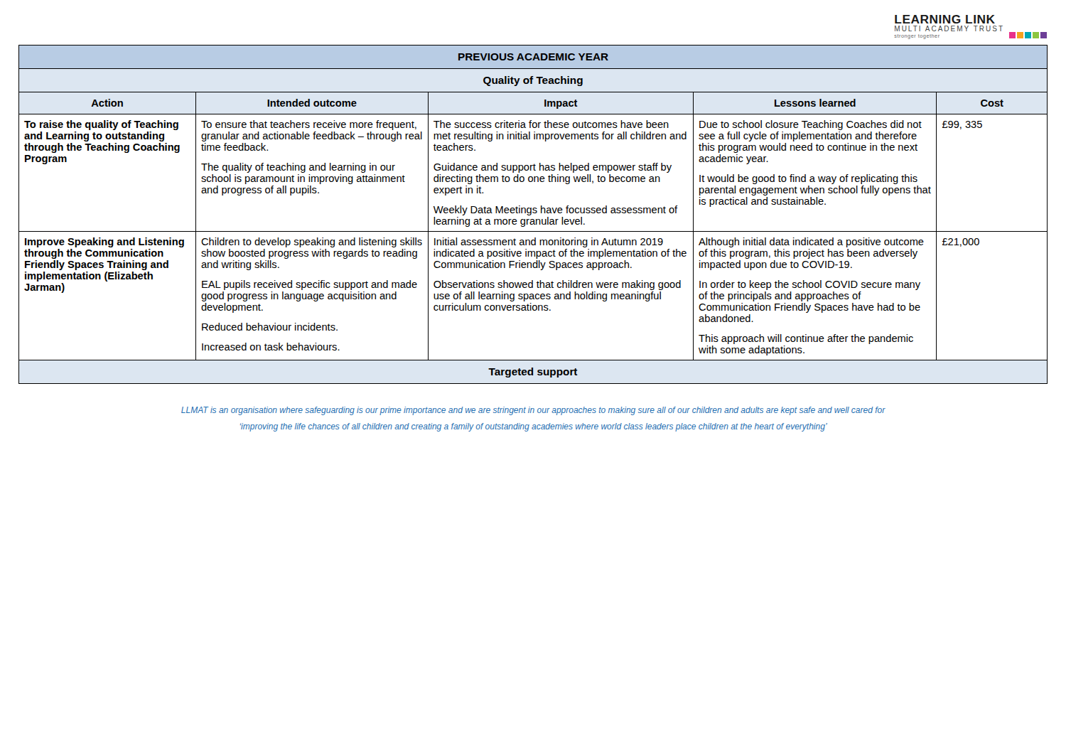LEARNING LINK
MULTI ACADEMY TRUST
stronger together
| PREVIOUS ACADEMIC YEAR |
| Quality of Teaching |
| Action | Intended outcome | Impact | Lessons learned | Cost |
| To raise the quality of Teaching and Learning to outstanding through the Teaching Coaching Program | To ensure that teachers receive more frequent, granular and actionable feedback – through real time feedback. The quality of teaching and learning in our school is paramount in improving attainment and progress of all pupils. | The success criteria for these outcomes have been met resulting in initial improvements for all children and teachers. Guidance and support has helped empower staff by directing them to do one thing well, to become an expert in it. Weekly Data Meetings have focussed assessment of learning at a more granular level. | Due to school closure Teaching Coaches did not see a full cycle of implementation and therefore this program would need to continue in the next academic year. It would be good to find a way of replicating this parental engagement when school fully opens that is practical and sustainable. | £99, 335 |
| Improve Speaking and Listening through the Communication Friendly Spaces Training and implementation (Elizabeth Jarman) | Children to develop speaking and listening skills show boosted progress with regards to reading and writing skills. EAL pupils received specific support and made good progress in language acquisition and development. Reduced behaviour incidents. Increased on task behaviours. | Initial assessment and monitoring in Autumn 2019 indicated a positive impact of the implementation of the Communication Friendly Spaces approach. Observations showed that children were making good use of all learning spaces and holding meaningful curriculum conversations. | Although initial data indicated a positive outcome of this program, this project has been adversely impacted upon due to COVID-19. In order to keep the school COVID secure many of the principals and approaches of Communication Friendly Spaces have had to be abandoned. This approach will continue after the pandemic with some adaptations. | £21,000 |
| Targeted support |
LLMAT is an organisation where safeguarding is our prime importance and we are stringent in our approaches to making sure all of our children and adults are kept safe and well cared for
‘improving the life chances of all children and creating a family of outstanding academies where world class leaders place children at the heart of everything’